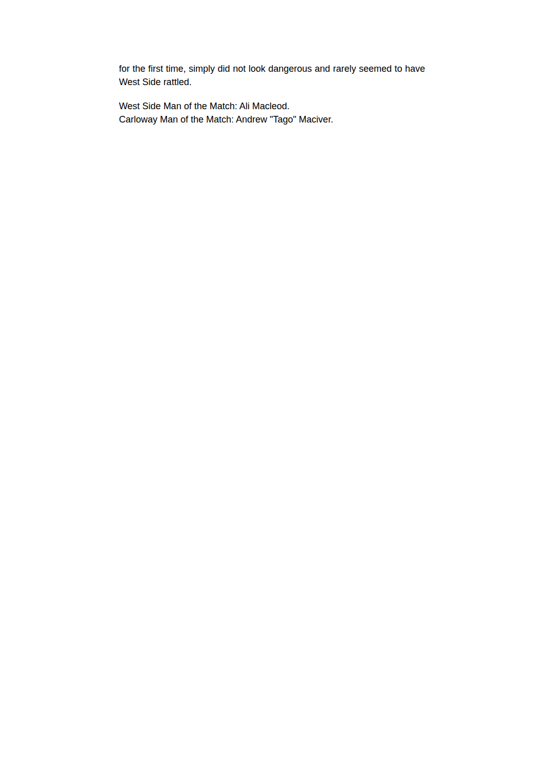for the first time, simply did not look dangerous and rarely seemed to have West Side rattled.
West Side Man of the Match: Ali Macleod. Carloway Man of the Match: Andrew "Tago" Maciver.